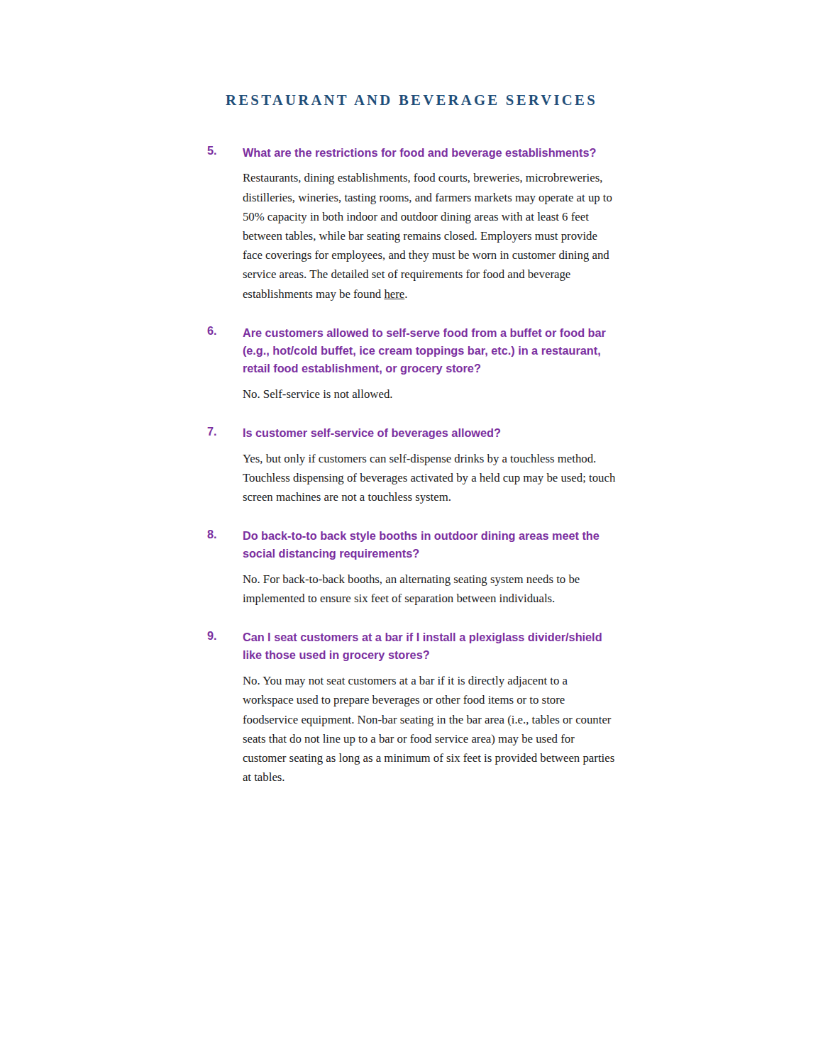Restaurant and Beverage Services
5.
What are the restrictions for food and beverage establishments?
Restaurants, dining establishments, food courts, breweries, microbreweries, distilleries, wineries, tasting rooms, and farmers markets may operate at up to 50% capacity in both indoor and outdoor dining areas with at least 6 feet between tables, while bar seating remains closed. Employers must provide face coverings for employees, and they must be worn in customer dining and service areas. The detailed set of requirements for food and beverage establishments may be found here.
6.
Are customers allowed to self-serve food from a buffet or food bar (e.g., hot/cold buffet, ice cream toppings bar, etc.) in a restaurant, retail food establishment, or grocery store?
No. Self-service is not allowed.
7.
Is customer self-service of beverages allowed?
Yes, but only if customers can self-dispense drinks by a touchless method. Touchless dispensing of beverages activated by a held cup may be used; touch screen machines are not a touchless system.
8.
Do back-to-to back style booths in outdoor dining areas meet the social distancing requirements?
No. For back-to-back booths, an alternating seating system needs to be implemented to ensure six feet of separation between individuals.
9.
Can I seat customers at a bar if I install a plexiglass divider/shield like those used in grocery stores?
No. You may not seat customers at a bar if it is directly adjacent to a workspace used to prepare beverages or other food items or to store foodservice equipment. Non-bar seating in the bar area (i.e., tables or counter seats that do not line up to a bar or food service area) may be used for customer seating as long as a minimum of six feet is provided between parties at tables.